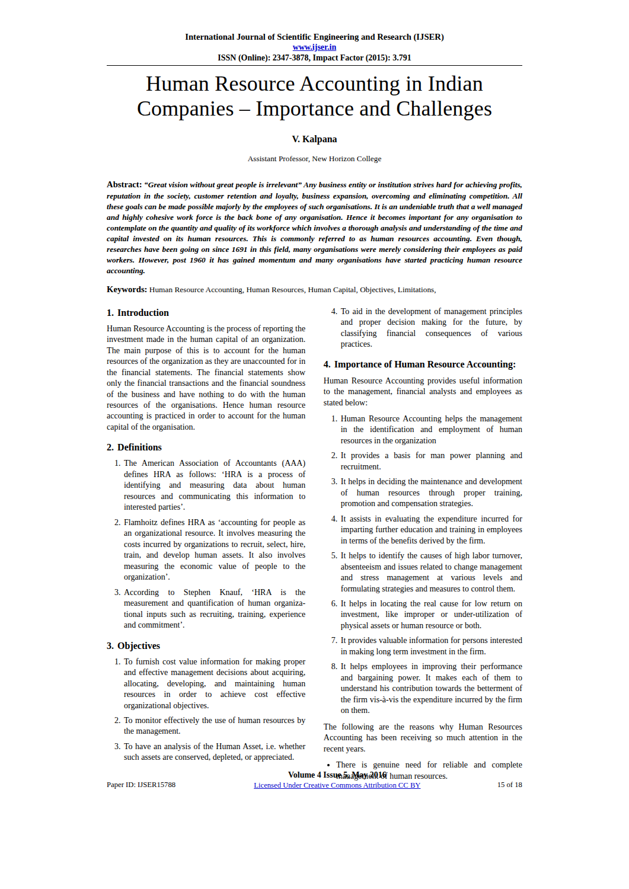International Journal of Scientific Engineering and Research (IJSER)
www.ijser.in
ISSN (Online): 2347-3878, Impact Factor (2015): 3.791
Human Resource Accounting in Indian Companies – Importance and Challenges
V. Kalpana
Assistant Professor, New Horizon College
Abstract: “Great vision without great people is irrelevant” Any business entity or institution strives hard for achieving profits, reputation in the society, customer retention and loyalty, business expansion, overcoming and eliminating competition. All these goals can be made possible majorly by the employees of such organisations. It is an undeniable truth that a well managed and highly cohesive work force is the back bone of any organisation. Hence it becomes important for any organisation to contemplate on the quantity and quality of its workforce which involves a thorough analysis and understanding of the time and capital invested on its human resources. This is commonly referred to as human resources accounting. Even though, researches have been going on since 1691 in this field, many organisations were merely considering their employees as paid workers. However, post 1960 it has gained momentum and many organisations have started practicing human resource accounting.
Keywords: Human Resource Accounting, Human Resources, Human Capital, Objectives, Limitations,
1. Introduction
Human Resource Accounting is the process of reporting the investment made in the human capital of an organization. The main purpose of this is to account for the human resources of the organization as they are unaccounted for in the financial statements. The financial statements show only the financial transactions and the financial soundness of the business and have nothing to do with the human resources of the organisations. Hence human resource accounting is practiced in order to account for the human capital of the organisation.
2. Definitions
The American Association of Accountants (AAA) defines HRA as follows: ‘HRA is a process of identifying and measuring data about human resources and communicating this information to interested parties’.
Flamhoitz defines HRA as ‘accounting for people as an organizational resource. It involves measuring the costs incurred by organizations to recruit, select, hire, train, and develop human assets. It also involves measuring the economic value of people to the organization’.
According to Stephen Knauf, ‘HRA is the measurement and quantification of human organiza-tional inputs such as recruiting, training, experience and commitment’.
3. Objectives
To furnish cost value information for making proper and effective management decisions about acquiring, allocating, developing, and maintaining human resources in order to achieve cost effective organizational objectives.
To monitor effectively the use of human resources by the management.
To have an analysis of the Human Asset, i.e. whether such assets are conserved, depleted, or appreciated.
To aid in the development of management principles and proper decision making for the future, by classifying financial consequences of various practices.
4. Importance of Human Resource Accounting:
Human Resource Accounting provides useful information to the management, financial analysts and employees as stated below:
Human Resource Accounting helps the management in the identification and employment of human resources in the organization
It provides a basis for man power planning and recruitment.
It helps in deciding the maintenance and development of human resources through proper training, promotion and compensation strategies.
It assists in evaluating the expenditure incurred for imparting further education and training in employees in terms of the benefits derived by the firm.
It helps to identify the causes of high labor turnover, absenteeism and issues related to change management and stress management at various levels and formulating strategies and measures to control them.
It helps in locating the real cause for low return on investment, like improper or under-utilization of physical assets or human resource or both.
It provides valuable information for persons interested in making long term investment in the firm.
It helps employees in improving their performance and bargaining power. It makes each of them to understand his contribution towards the betterment of the firm vis-à-vis the expenditure incurred by the firm on them.
The following are the reasons why Human Resources Accounting has been receiving so much attention in the recent years.
There is genuine need for reliable and complete management of human resources.
Paper ID: IJSER15788
Volume 4 Issue 5, May 2016
Licensed Under Creative Commons Attribution CC BY
15 of 18